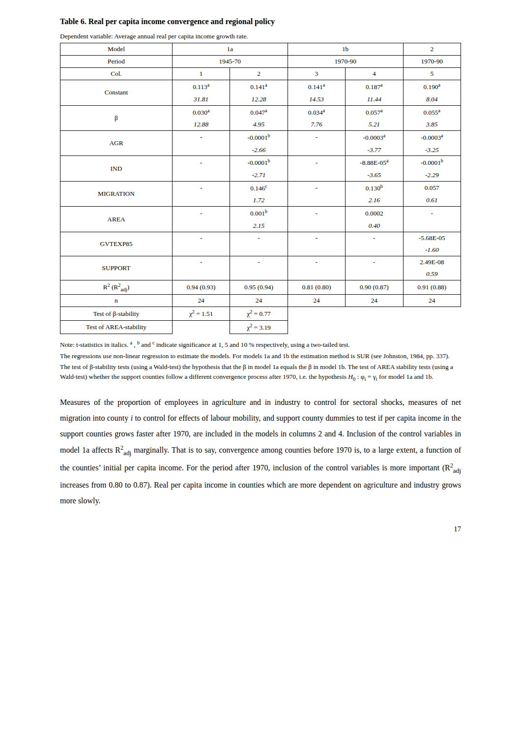Table 6. Real per capita income convergence and regional policy
Dependent variable: Average annual real per capita income growth rate.
| Model | 1a | 1b | 2 |
| Period | 1945-70 | 1970-90 | 1970-90 |
| Col. | 1 | 2 | 3 | 4 | 5 |
| Constant | 0.113 a | 0.141 a | 0.141 a | 0.187 a | 0.190 a |
| 31.81 | 12.28 | 14.53 | 11.44 | 8.04 |
| β | 0.030 a | 0.047 a | 0.034 a | 0.057 a | 0.055 a |
| 12.88 | 4.95 | 7.76 | 5.21 | 3.85 |
| AGR | - | -0.0001 b | - | -0.0003 a | -0.0003 a |
| | -2.66 | | -3.77 | -3.25 |
| IND | - | -0.0001 b | - | -8.88E-05 a | -0.0001 b |
| | -2.71 | | -3.65 | -2.29 |
| MIGRATION | - | 0.146 c | - | 0.130 b | 0.057 |
| | 1.72 | | 2.16 | 0.61 |
| AREA | - | 0.001 b | - | 0.0002 | - |
| | 2.15 | | 0.40 | |
| GVTEXP85 | - | - | - | - | -5.68E-05 |
| | | | | -1.60 |
| SUPPORT | - | - | - | - | 2.49E-08 |
| | | | | 0.59 |
| R 2 (R 2 adj ) | 0.94 (0.93) | 0.95 (0.94) | 0.81 (0.80) | 0.90 (0.87) | 0.91 (0.88) |
| n | 24 | 24 | 24 | 24 | 24 |
| Test of β-stability | χ 2 = 1.51 | χ 2 = 0.77 | | | |
| Test of AREA-stability | | χ 2 = 3.19 | | | |
Note: t-statistics in italics. a , b and c indicate significance at 1, 5 and 10 % respectively, using a two-tailed test.
The regressions use non-linear regression to estimate the models. For models 1a and 1b the estimation method is SUR (see Johnston, 1984, pp. 337).
The test of β-stability tests (using a Wald-test) the hypothesis that the β in model 1a equals the β in model 1b. The test of AREA stability tests (using a Wald-test) whether the support counties follow a different convergence process after 1970, i.e. the hypothesis H0 : φi = γi for model 1a and 1b.
Measures of the proportion of employees in agriculture and in industry to control for sectoral shocks, measures of net migration into county i to control for effects of labour mobility, and support county dummies to test if per capita income in the support counties grows faster after 1970, are included in the models in columns 2 and 4. Inclusion of the control variables in model 1a affects R2adj marginally. That is to say, convergence among counties before 1970 is, to a large extent, a function of the counties’ initial per capita income. For the period after 1970, inclusion of the control variables is more important (R2adj increases from 0.80 to 0.87). Real per capita income in counties which are more dependent on agriculture and industry grows more slowly.
17